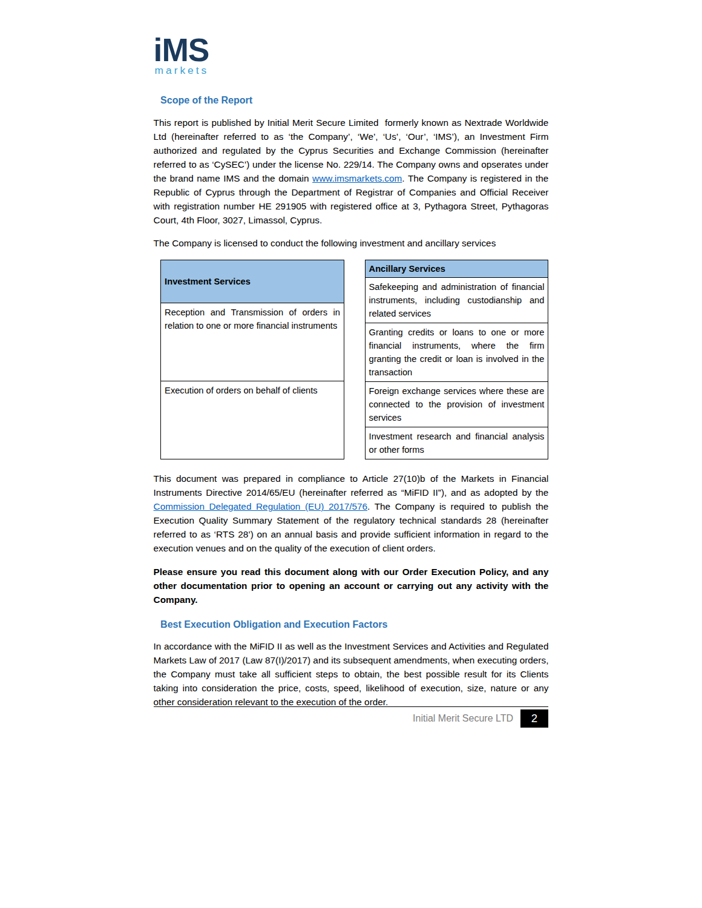i MS
markets
Scope of the Report
This report is published by Initial Merit Secure Limited formerly known as Nextrade Worldwide Ltd (hereinafter referred to as ‘the Company’, ‘We’, ‘Us’, ‘Our’, ‘IMS’), an Investment Firm authorized and regulated by the Cyprus Securities and Exchange Commission (hereinafter referred to as ‘CySEC’) under the license No. 229/14. The Company owns and opserates under the brand name IMS and the domain www.imsmarkets.com. The Company is registered in the Republic of Cyprus through the Department of Registrar of Companies and Official Receiver with registration number HE 291905 with registered office at 3, Pythagora Street, Pythagoras Court, 4th Floor, 3027, Limassol, Cyprus.
The Company is licensed to conduct the following investment and ancillary services
| Investment Services |
| --- |
| Reception and Transmission of orders in relation to one or more financial instruments |
| Execution of orders on behalf of clients |
| Ancillary Services |
| --- |
| Safekeeping and administration of financial instruments, including custodianship and related services |
| Granting credits or loans to one or more financial instruments, where the firm granting the credit or loan is involved in the transaction |
| Foreign exchange services where these are connected to the provision of investment services |
| Investment research and financial analysis or other forms |
This document was prepared in compliance to Article 27(10)b of the Markets in Financial Instruments Directive 2014/65/EU (hereinafter referred as “MiFID II”), and as adopted by the Commission Delegated Regulation (EU) 2017/576. The Company is required to publish the Execution Quality Summary Statement of the regulatory technical standards 28 (hereinafter referred to as ‘RTS 28’) on an annual basis and provide sufficient information in regard to the execution venues and on the quality of the execution of client orders.
Please ensure you read this document along with our Order Execution Policy, and any other documentation prior to opening an account or carrying out any activity with the Company.
Best Execution Obligation and Execution Factors
In accordance with the MiFID II as well as the Investment Services and Activities and Regulated Markets Law of 2017 (Law 87(I)/2017) and its subsequent amendments, when executing orders, the Company must take all sufficient steps to obtain, the best possible result for its Clients taking into consideration the price, costs, speed, likelihood of execution, size, nature or any other consideration relevant to the execution of the order.
Initial Merit Secure LTD 2